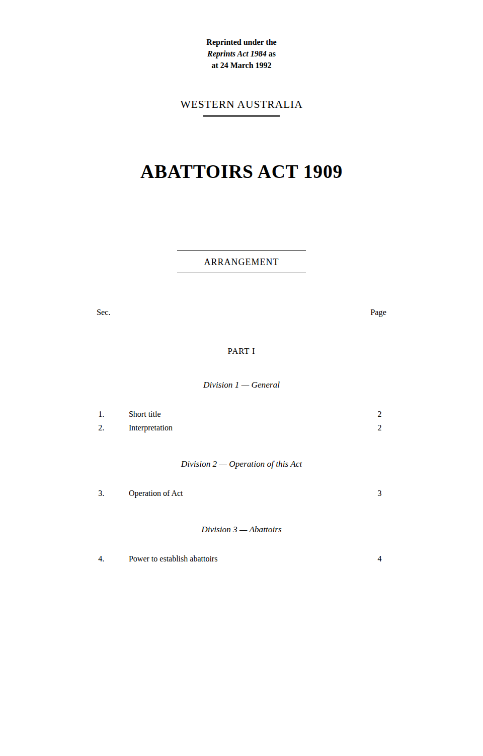Reprinted under the
Reprints Act 1984 as
at 24 March 1992
WESTERN AUSTRALIA
ABATTOIRS ACT 1909
ARRANGEMENT
Sec. Page
PART I
Division 1 — General
| 1. | Short title | 2 |
| 2. | Interpretation | 2 |
Division 2 — Operation of this Act
| 3. | Operation of Act | 3 |
Division 3 — Abattoirs
| 4. | Power to establish abattoirs | 4 |